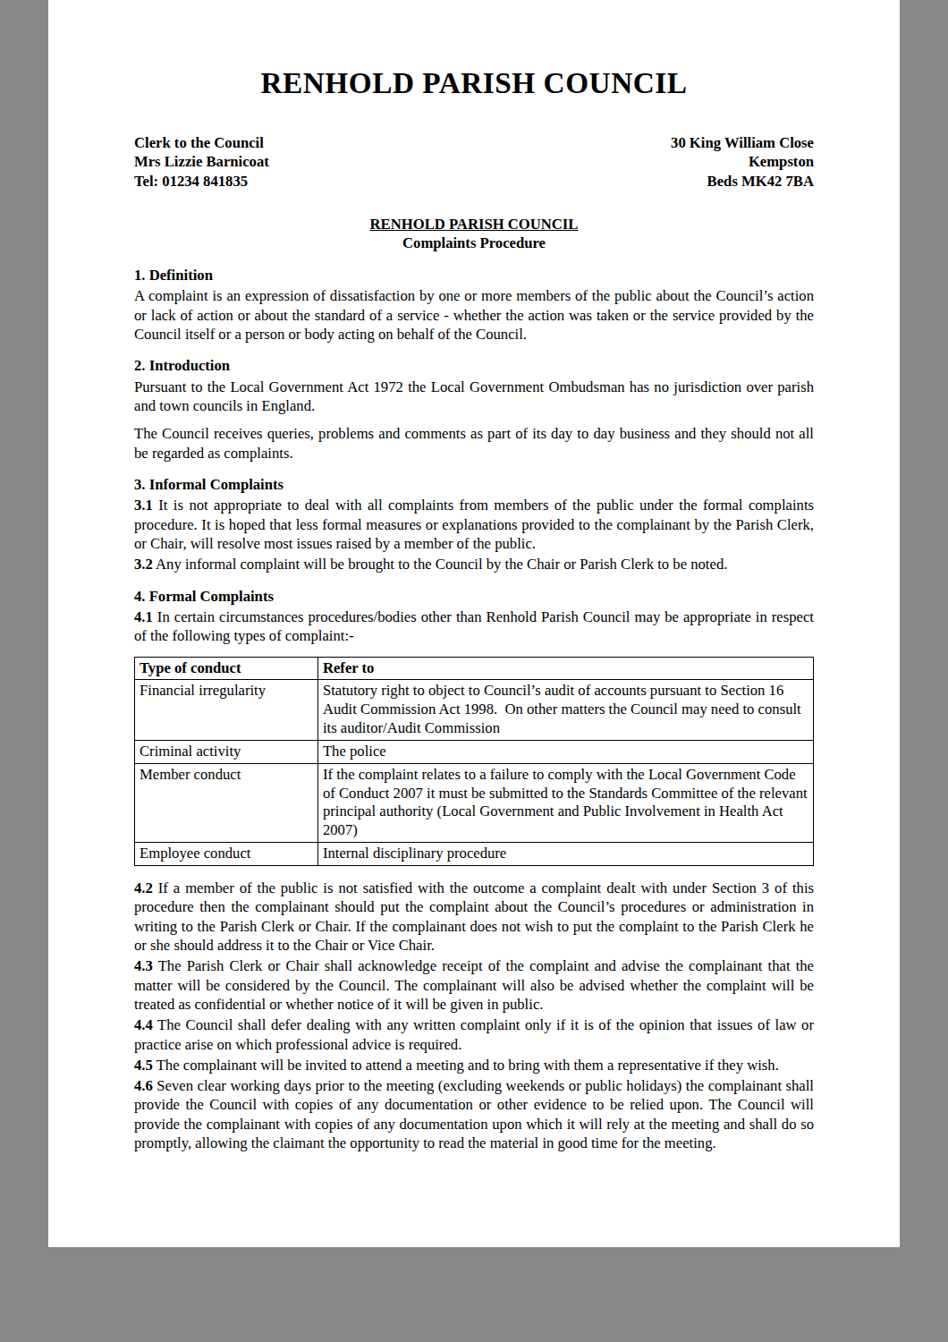RENHOLD PARISH COUNCIL
| Clerk to the Council | 30 King William Close |
| Mrs Lizzie Barnicoat | Kempston |
| Tel: 01234 841835 | Beds MK42 7BA |
RENHOLD PARISH COUNCIL
Complaints Procedure
1. Definition
A complaint is an expression of dissatisfaction by one or more members of the public about the Council’s action or lack of action or about the standard of a service - whether the action was taken or the service provided by the Council itself or a person or body acting on behalf of the Council.
2. Introduction
Pursuant to the Local Government Act 1972 the Local Government Ombudsman has no jurisdiction over parish and town councils in England.
The Council receives queries, problems and comments as part of its day to day business and they should not all be regarded as complaints.
3. Informal Complaints
3.1 It is not appropriate to deal with all complaints from members of the public under the formal complaints procedure. It is hoped that less formal measures or explanations provided to the complainant by the Parish Clerk, or Chair, will resolve most issues raised by a member of the public.
3.2 Any informal complaint will be brought to the Council by the Chair or Parish Clerk to be noted.
4. Formal Complaints
4.1 In certain circumstances procedures/bodies other than Renhold Parish Council may be appropriate in respect of the following types of complaint:-
| Type of conduct | Refer to |
| --- | --- |
| Financial irregularity | Statutory right to object to Council’s audit of accounts pursuant to Section 16 Audit Commission Act 1998. On other matters the Council may need to consult its auditor/Audit Commission |
| Criminal activity | The police |
| Member conduct | If the complaint relates to a failure to comply with the Local Government Code of Conduct 2007 it must be submitted to the Standards Committee of the relevant principal authority (Local Government and Public Involvement in Health Act 2007) |
| Employee conduct | Internal disciplinary procedure |
4.2 If a member of the public is not satisfied with the outcome a complaint dealt with under Section 3 of this procedure then the complainant should put the complaint about the Council’s procedures or administration in writing to the Parish Clerk or Chair. If the complainant does not wish to put the complaint to the Parish Clerk he or she should address it to the Chair or Vice Chair.
4.3 The Parish Clerk or Chair shall acknowledge receipt of the complaint and advise the complainant that the matter will be considered by the Council. The complainant will also be advised whether the complaint will be treated as confidential or whether notice of it will be given in public.
4.4 The Council shall defer dealing with any written complaint only if it is of the opinion that issues of law or practice arise on which professional advice is required.
4.5 The complainant will be invited to attend a meeting and to bring with them a representative if they wish.
4.6 Seven clear working days prior to the meeting (excluding weekends or public holidays) the complainant shall provide the Council with copies of any documentation or other evidence to be relied upon. The Council will provide the complainant with copies of any documentation upon which it will rely at the meeting and shall do so promptly, allowing the claimant the opportunity to read the material in good time for the meeting.